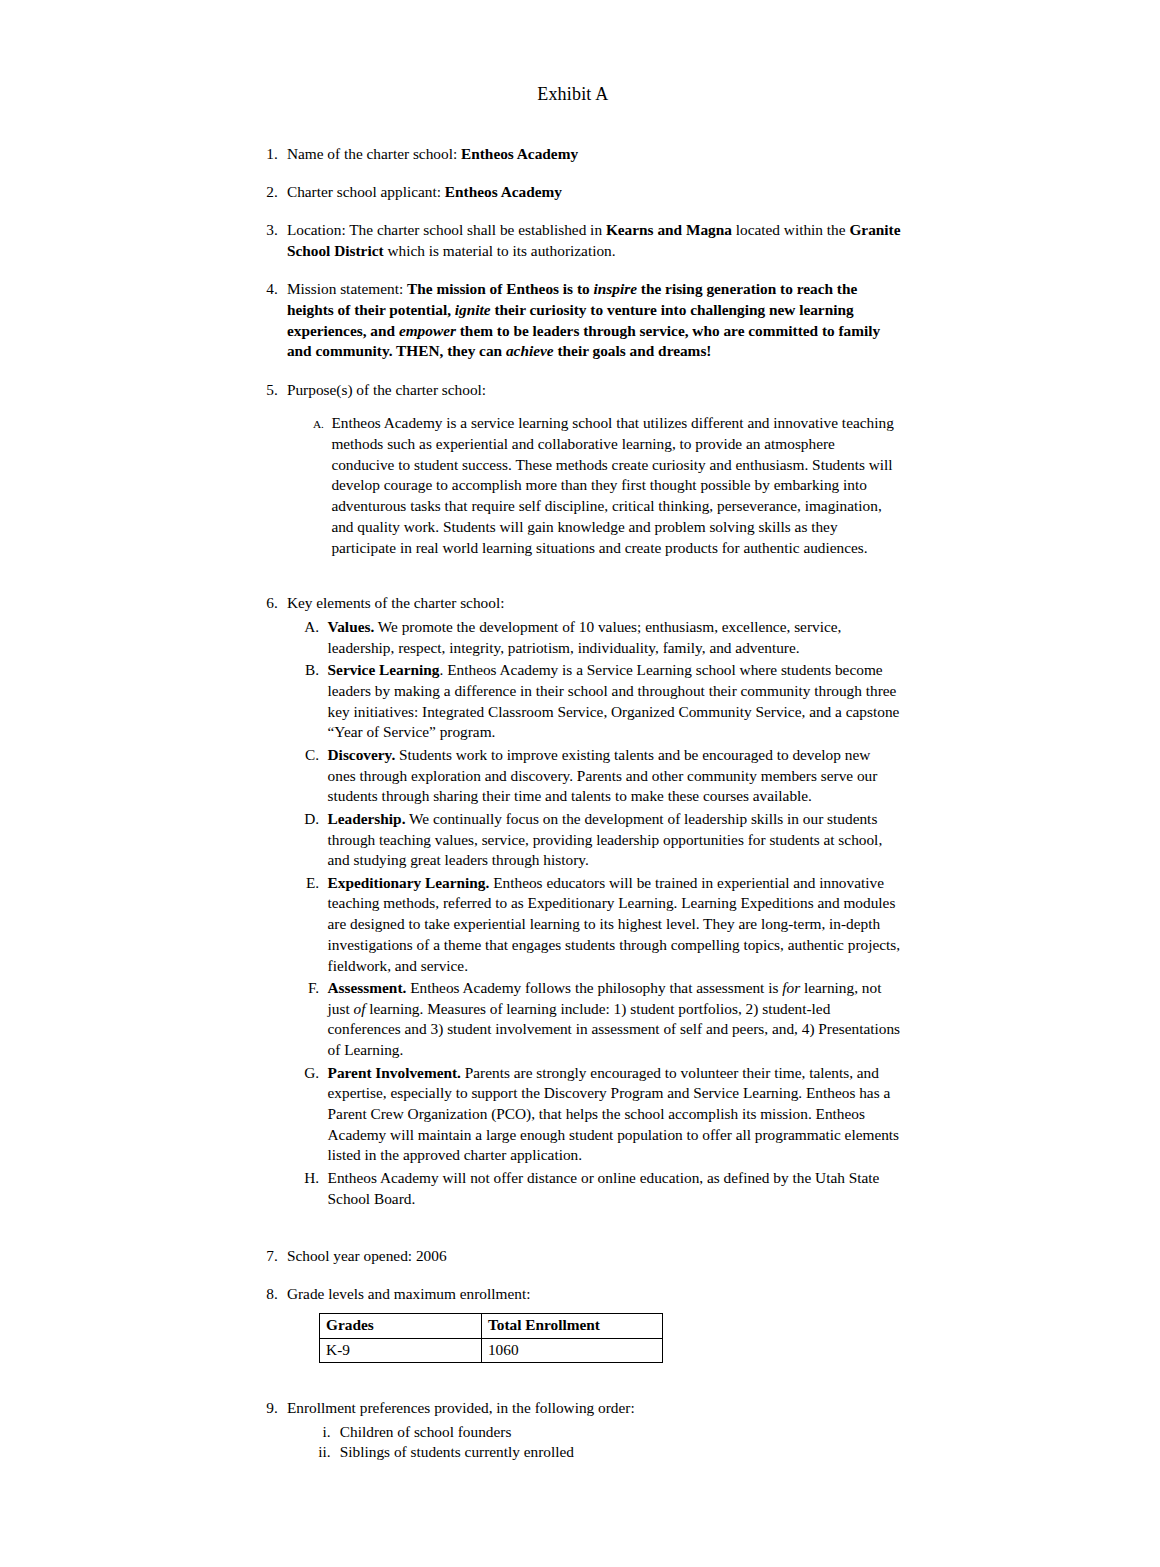Exhibit A
Name of the charter school: Entheos Academy
Charter school applicant: Entheos Academy
Location: The charter school shall be established in Kearns and Magna located within the Granite School District which is material to its authorization.
Mission statement: The mission of Entheos is to inspire the rising generation to reach the heights of their potential, ignite their curiosity to venture into challenging new learning experiences, and empower them to be leaders through service, who are committed to family and community. THEN, they can achieve their goals and dreams!
Purpose(s) of the charter school:
Entheos Academy is a service learning school that utilizes different and innovative teaching methods such as experiential and collaborative learning, to provide an atmosphere conducive to student success. These methods create curiosity and enthusiasm. Students will develop courage to accomplish more than they first thought possible by embarking into adventurous tasks that require self discipline, critical thinking, perseverance, imagination, and quality work. Students will gain knowledge and problem solving skills as they participate in real world learning situations and create products for authentic audiences.
Key elements of the charter school:
Values. We promote the development of 10 values; enthusiasm, excellence, service, leadership, respect, integrity, patriotism, individuality, family, and adventure.
Service Learning. Entheos Academy is a Service Learning school where students become leaders by making a difference in their school and throughout their community through three key initiatives: Integrated Classroom Service, Organized Community Service, and a capstone “Year of Service” program.
Discovery. Students work to improve existing talents and be encouraged to develop new ones through exploration and discovery. Parents and other community members serve our students through sharing their time and talents to make these courses available.
Leadership. We continually focus on the development of leadership skills in our students through teaching values, service, providing leadership opportunities for students at school, and studying great leaders through history.
Expeditionary Learning. Entheos educators will be trained in experiential and innovative teaching methods, referred to as Expeditionary Learning. Learning Expeditions and modules are designed to take experiential learning to its highest level. They are long-term, in-depth investigations of a theme that engages students through compelling topics, authentic projects, fieldwork, and service.
Assessment. Entheos Academy follows the philosophy that assessment is for learning, not just of learning. Measures of learning include: 1) student portfolios, 2) student-led conferences and 3) student involvement in assessment of self and peers, and, 4) Presentations of Learning.
Parent Involvement. Parents are strongly encouraged to volunteer their time, talents, and expertise, especially to support the Discovery Program and Service Learning. Entheos has a Parent Crew Organization (PCO), that helps the school accomplish its mission. Entheos Academy will maintain a large enough student population to offer all programmatic elements listed in the approved charter application.
Entheos Academy will not offer distance or online education, as defined by the Utah State School Board.
School year opened: 2006
Grade levels and maximum enrollment:
| Grades | Total Enrollment |
| --- | --- |
| K-9 | 1060 |
Enrollment preferences provided, in the following order:
Children of school founders
Siblings of students currently enrolled